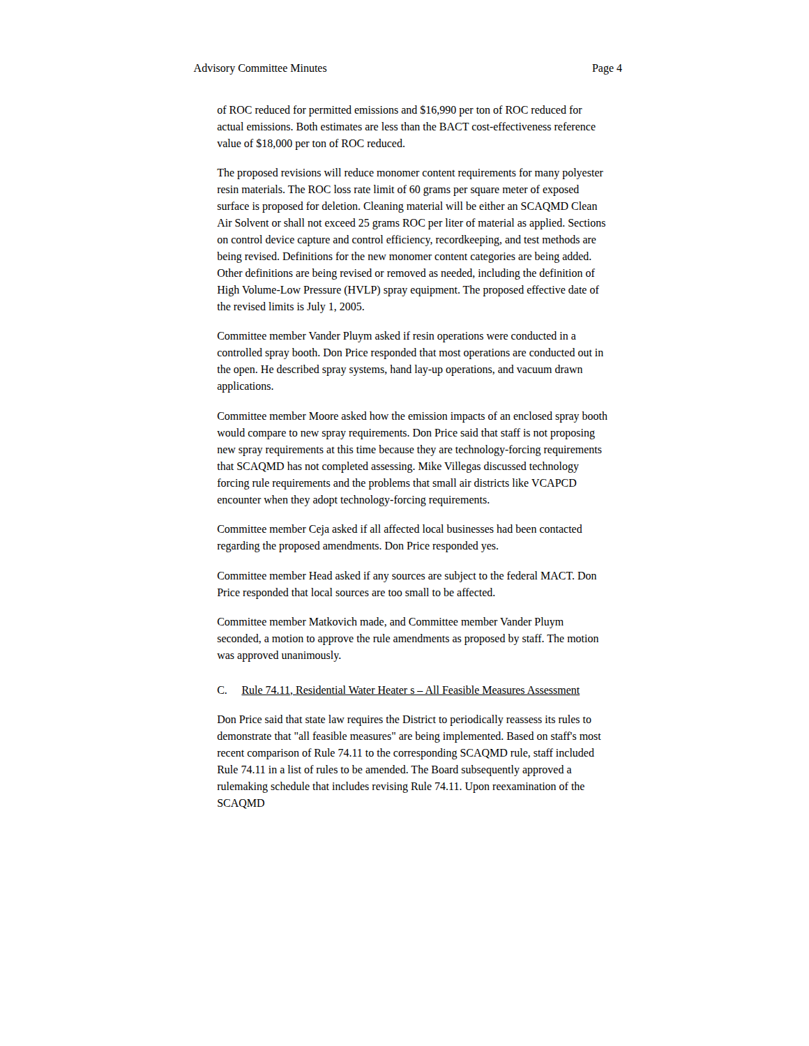Advisory Committee Minutes Page 4
of ROC reduced for permitted emissions and $16,990 per ton of ROC reduced for actual emissions. Both estimates are less than the BACT cost-effectiveness reference value of $18,000 per ton of ROC reduced.
The proposed revisions will reduce monomer content requirements for many polyester resin materials. The ROC loss rate limit of 60 grams per square meter of exposed surface is proposed for deletion. Cleaning material will be either an SCAQMD Clean Air Solvent or shall not exceed 25 grams ROC per liter of material as applied. Sections on control device capture and control efficiency, recordkeeping, and test methods are being revised. Definitions for the new monomer content categories are being added. Other definitions are being revised or removed as needed, including the definition of High Volume-Low Pressure (HVLP) spray equipment. The proposed effective date of the revised limits is July 1, 2005.
Committee member Vander Pluym asked if resin operations were conducted in a controlled spray booth. Don Price responded that most operations are conducted out in the open. He described spray systems, hand lay-up operations, and vacuum drawn applications.
Committee member Moore asked how the emission impacts of an enclosed spray booth would compare to new spray requirements. Don Price said that staff is not proposing new spray requirements at this time because they are technology-forcing requirements that SCAQMD has not completed assessing. Mike Villegas discussed technology forcing rule requirements and the problems that small air districts like VCAPCD encounter when they adopt technology-forcing requirements.
Committee member Ceja asked if all affected local businesses had been contacted regarding the proposed amendments. Don Price responded yes.
Committee member Head asked if any sources are subject to the federal MACT. Don Price responded that local sources are too small to be affected.
Committee member Matkovich made, and Committee member Vander Pluym seconded, a motion to approve the rule amendments as proposed by staff. The motion was approved unanimously.
C. Rule 74.11, Residential Water Heater s – All Feasible Measures Assessment
Don Price said that state law requires the District to periodically reassess its rules to demonstrate that "all feasible measures" are being implemented. Based on staff's most recent comparison of Rule 74.11 to the corresponding SCAQMD rule, staff included Rule 74.11 in a list of rules to be amended. The Board subsequently approved a rulemaking schedule that includes revising Rule 74.11. Upon reexamination of the SCAQMD